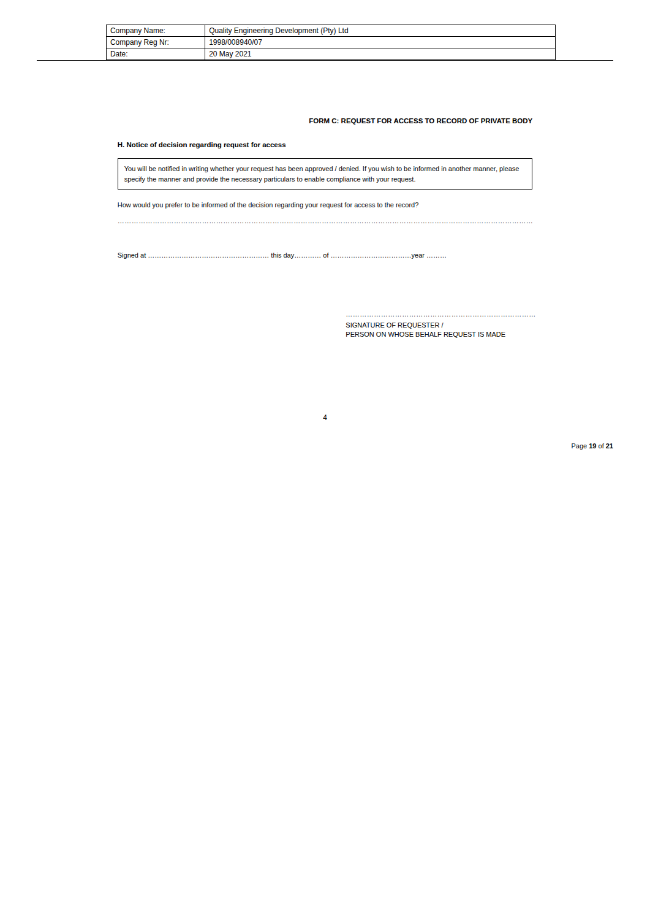| Company Name: | Quality Engineering Development (Pty) Ltd |
| Company Reg Nr: | 1998/008940/07 |
| Date: | 20 May 2021 |
FORM C: REQUEST FOR ACCESS TO RECORD OF PRIVATE BODY
H. Notice of decision regarding request for access
You will be notified in writing whether your request has been approved / denied. If you wish to be informed in another manner, please specify the manner and provide the necessary particulars to enable compliance with your request.
How would you prefer to be informed of the decision regarding your request for access to the record?
…………………………………………………………………………………………………………………………………………………………………………………………………………………………………
Signed at ……………………………………………… this day………… of ………………………………year ………
………………………………………………………………………
SIGNATURE OF REQUESTER /
PERSON ON WHOSE BEHALF REQUEST IS MADE
4
Page 19 of 21